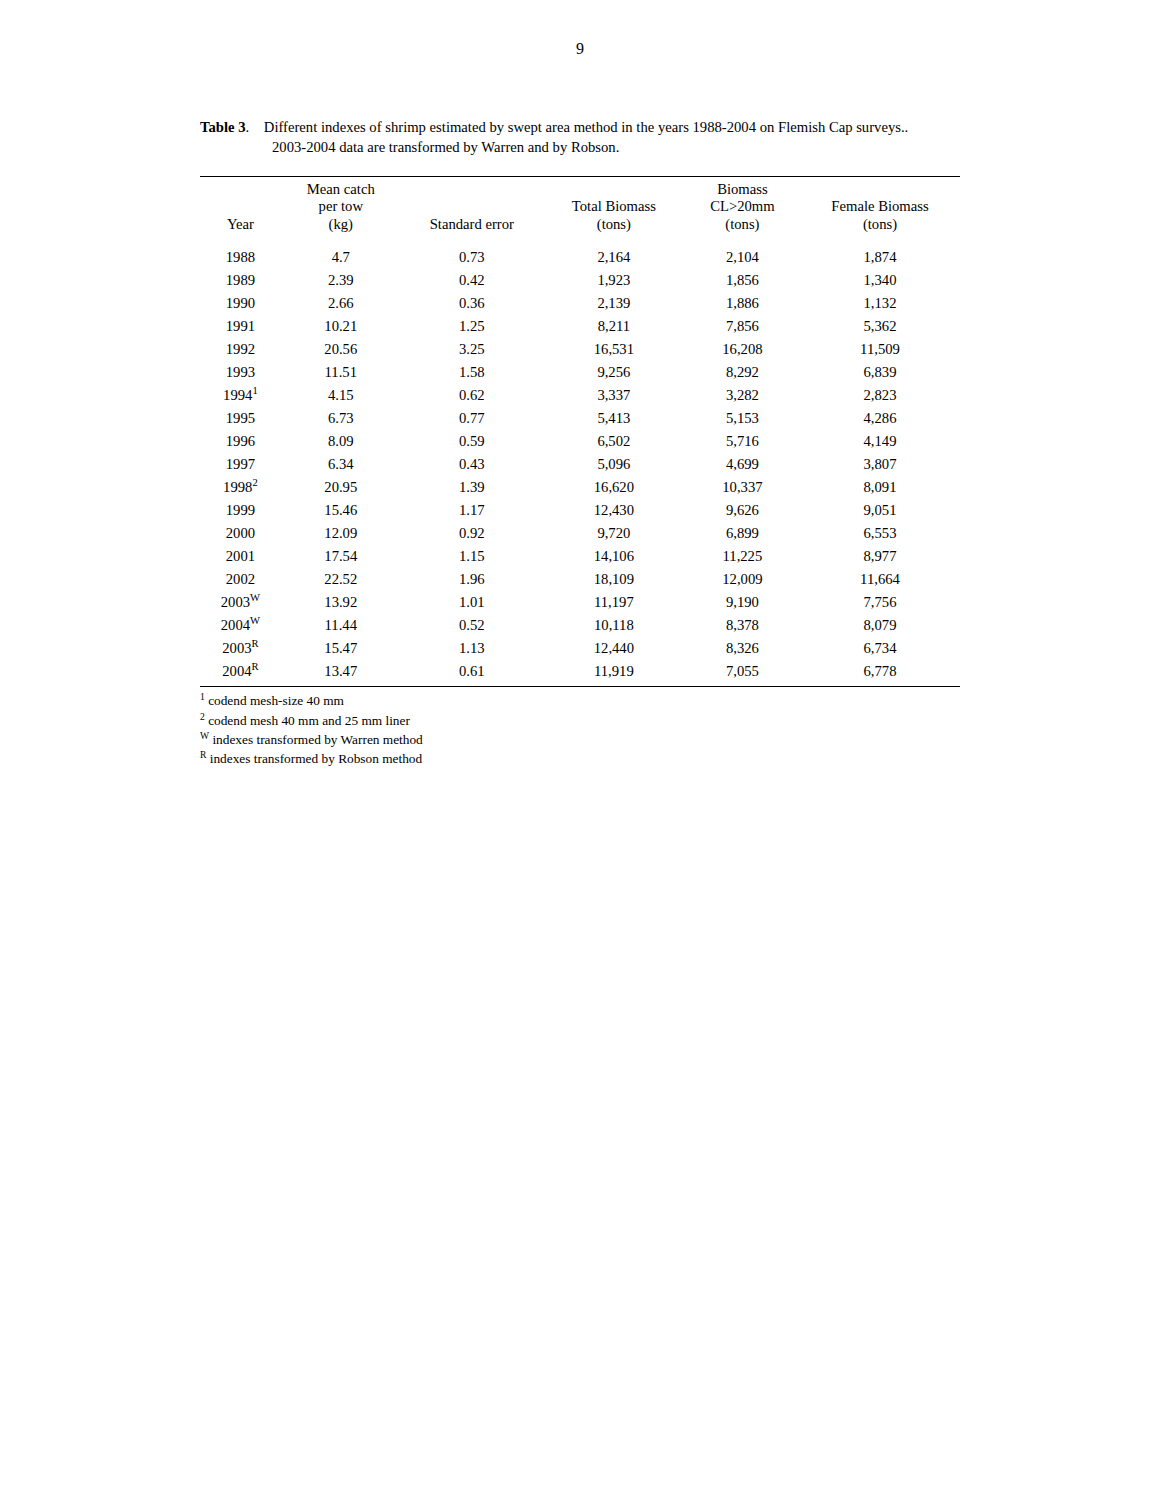9
Table 3. Different indexes of shrimp estimated by swept area method in the years 1988-2004 on Flemish Cap surveys.. 2003-2004 data are transformed by Warren and by Robson.
| Year | Mean catch per tow (kg) | Standard error | Total Biomass (tons) | Biomass CL>20mm (tons) | Female Biomass (tons) |
| --- | --- | --- | --- | --- | --- |
| 1988 | 4.7 | 0.73 | 2,164 | 2,104 | 1,874 |
| 1989 | 2.39 | 0.42 | 1,923 | 1,856 | 1,340 |
| 1990 | 2.66 | 0.36 | 2,139 | 1,886 | 1,132 |
| 1991 | 10.21 | 1.25 | 8,211 | 7,856 | 5,362 |
| 1992 | 20.56 | 3.25 | 16,531 | 16,208 | 11,509 |
| 1993 | 11.51 | 1.58 | 9,256 | 8,292 | 6,839 |
| 1994 1 | 4.15 | 0.62 | 3,337 | 3,282 | 2,823 |
| 1995 | 6.73 | 0.77 | 5,413 | 5,153 | 4,286 |
| 1996 | 8.09 | 0.59 | 6,502 | 5,716 | 4,149 |
| 1997 | 6.34 | 0.43 | 5,096 | 4,699 | 3,807 |
| 1998 2 | 20.95 | 1.39 | 16,620 | 10,337 | 8,091 |
| 1999 | 15.46 | 1.17 | 12,430 | 9,626 | 9,051 |
| 2000 | 12.09 | 0.92 | 9,720 | 6,899 | 6,553 |
| 2001 | 17.54 | 1.15 | 14,106 | 11,225 | 8,977 |
| 2002 | 22.52 | 1.96 | 18,109 | 12,009 | 11,664 |
| 2003 W | 13.92 | 1.01 | 11,197 | 9,190 | 7,756 |
| 2004 W | 11.44 | 0.52 | 10,118 | 8,378 | 8,079 |
| 2003 R | 15.47 | 1.13 | 12,440 | 8,326 | 6,734 |
| 2004 R | 13.47 | 0.61 | 11,919 | 7,055 | 6,778 |
1 codend mesh-size 40 mm
2 codend mesh 40 mm and 25 mm liner
W indexes transformed by Warren method
R indexes transformed by Robson method